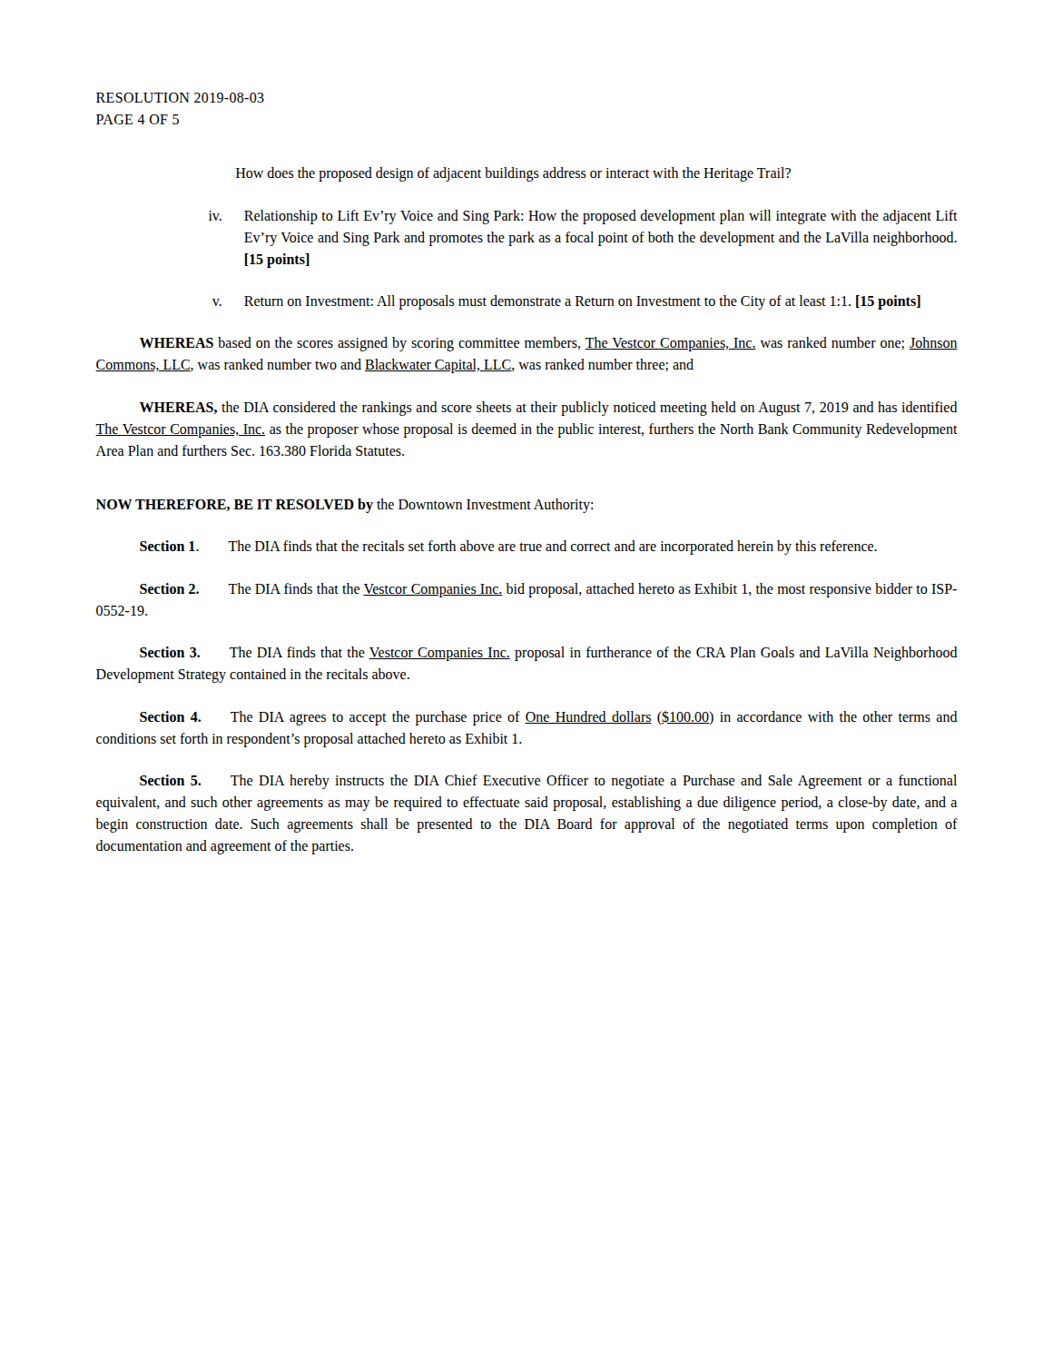RESOLUTION 2019-08-03
PAGE 4 OF 5
How does the proposed design of adjacent buildings address or interact with the Heritage Trail?
iv.
Relationship to Lift Ev’ry Voice and Sing Park: How the proposed development plan will integrate with the adjacent Lift Ev’ry Voice and Sing Park and promotes the park as a focal point of both the development and the LaVilla neighborhood. [15 points]
v.
Return on Investment: All proposals must demonstrate a Return on Investment to the City of at least 1:1. [15 points]
WHEREAS based on the scores assigned by scoring committee members, The Vestcor Companies, Inc. was ranked number one; Johnson Commons, LLC, was ranked number two and Blackwater Capital, LLC, was ranked number three; and
WHEREAS, the DIA considered the rankings and score sheets at their publicly noticed meeting held on August 7, 2019 and has identified The Vestcor Companies, Inc. as the proposer whose proposal is deemed in the public interest, furthers the North Bank Community Redevelopment Area Plan and furthers Sec. 163.380 Florida Statutes.
NOW THEREFORE, BE IT RESOLVED by the Downtown Investment Authority:
Section 1.  The DIA finds that the recitals set forth above are true and correct and are incorporated herein by this reference.
Section 2.  The DIA finds that the Vestcor Companies Inc. bid proposal, attached hereto as Exhibit 1, the most responsive bidder to ISP-0552-19.
Section 3.  The DIA finds that the Vestcor Companies Inc. proposal in furtherance of the CRA Plan Goals and LaVilla Neighborhood Development Strategy contained in the recitals above.
Section 4.  The DIA agrees to accept the purchase price of One Hundred dollars ($100.00) in accordance with the other terms and conditions set forth in respondent’s proposal attached hereto as Exhibit 1.
Section 5.  The DIA hereby instructs the DIA Chief Executive Officer to negotiate a Purchase and Sale Agreement or a functional equivalent, and such other agreements as may be required to effectuate said proposal, establishing a due diligence period, a close-by date, and a begin construction date. Such agreements shall be presented to the DIA Board for approval of the negotiated terms upon completion of documentation and agreement of the parties.